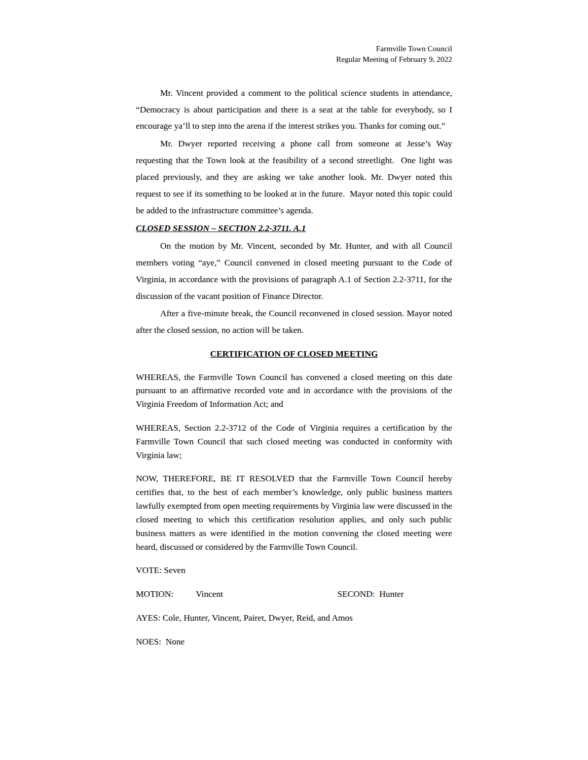Farmville Town Council
Regular Meeting of February 9, 2022
Mr. Vincent provided a comment to the political science students in attendance, “Democracy is about participation and there is a seat at the table for everybody, so I encourage ya’ll to step into the arena if the interest strikes you. Thanks for coming out.”
Mr. Dwyer reported receiving a phone call from someone at Jesse’s Way requesting that the Town look at the feasibility of a second streetlight. One light was placed previously, and they are asking we take another look. Mr. Dwyer noted this request to see if its something to be looked at in the future. Mayor noted this topic could be added to the infrastructure committee’s agenda.
CLOSED SESSION – SECTION 2.2-3711. A.1
On the motion by Mr. Vincent, seconded by Mr. Hunter, and with all Council members voting “aye,” Council convened in closed meeting pursuant to the Code of Virginia, in accordance with the provisions of paragraph A.1 of Section 2.2-3711, for the discussion of the vacant position of Finance Director.
After a five-minute break, the Council reconvened in closed session. Mayor noted after the closed session, no action will be taken.
CERTIFICATION OF CLOSED MEETING
WHEREAS, the Farmville Town Council has convened a closed meeting on this date pursuant to an affirmative recorded vote and in accordance with the provisions of the Virginia Freedom of Information Act; and
WHEREAS, Section 2.2-3712 of the Code of Virginia requires a certification by the Farmville Town Council that such closed meeting was conducted in conformity with Virginia law;
NOW, THEREFORE, BE IT RESOLVED that the Farmville Town Council hereby certifies that, to the best of each member’s knowledge, only public business matters lawfully exempted from open meeting requirements by Virginia law were discussed in the closed meeting to which this certification resolution applies, and only such public business matters as were identified in the motion convening the closed meeting were heard, discussed or considered by the Farmville Town Council.
VOTE: Seven
MOTION: Vincent SECOND: Hunter
AYES: Cole, Hunter, Vincent, Pairet, Dwyer, Reid, and Amos
NOES: None